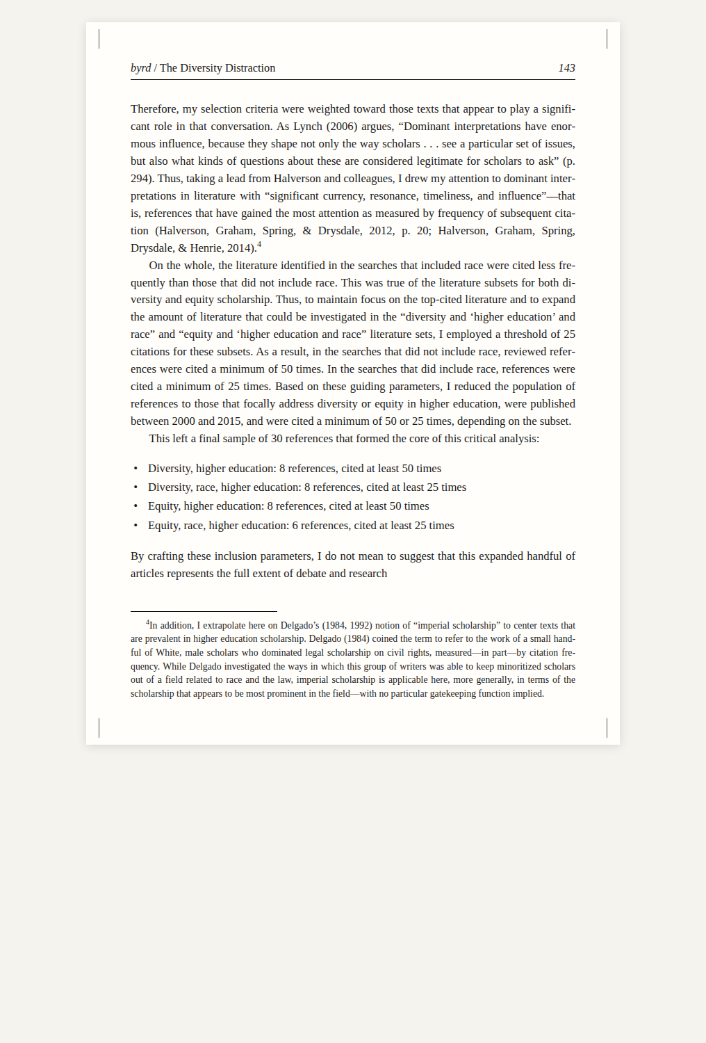byrd / The Diversity Distraction 143
Therefore, my selection criteria were weighted toward those texts that appear to play a significant role in that conversation. As Lynch (2006) argues, “Dominant interpretations have enormous influence, because they shape not only the way scholars . . . see a particular set of issues, but also what kinds of questions about these are considered legitimate for scholars to ask” (p. 294). Thus, taking a lead from Halverson and colleagues, I drew my attention to dominant interpretations in literature with “significant currency, resonance, timeliness, and influence”—that is, references that have gained the most attention as measured by frequency of subsequent citation (Halverson, Graham, Spring, & Drysdale, 2012, p. 20; Halverson, Graham, Spring, Drysdale, & Henrie, 2014).4
On the whole, the literature identified in the searches that included race were cited less frequently than those that did not include race. This was true of the literature subsets for both diversity and equity scholarship. Thus, to maintain focus on the top-cited literature and to expand the amount of literature that could be investigated in the “diversity and ‘higher education’ and race” and “equity and ‘higher education and race” literature sets, I employed a threshold of 25 citations for these subsets. As a result, in the searches that did not include race, reviewed references were cited a minimum of 50 times. In the searches that did include race, references were cited a minimum of 25 times. Based on these guiding parameters, I reduced the population of references to those that focally address diversity or equity in higher education, were published between 2000 and 2015, and were cited a minimum of 50 or 25 times, depending on the subset.
This left a final sample of 30 references that formed the core of this critical analysis:
Diversity, higher education: 8 references, cited at least 50 times
Diversity, race, higher education: 8 references, cited at least 25 times
Equity, higher education: 8 references, cited at least 50 times
Equity, race, higher education: 6 references, cited at least 25 times
By crafting these inclusion parameters, I do not mean to suggest that this expanded handful of articles represents the full extent of debate and research
4In addition, I extrapolate here on Delgado’s (1984, 1992) notion of “imperial scholarship” to center texts that are prevalent in higher education scholarship. Delgado (1984) coined the term to refer to the work of a small handful of White, male scholars who dominated legal scholarship on civil rights, measured—in part—by citation frequency. While Delgado investigated the ways in which this group of writers was able to keep minoritized scholars out of a field related to race and the law, imperial scholarship is applicable here, more generally, in terms of the scholarship that appears to be most prominent in the field—with no particular gatekeeping function implied.